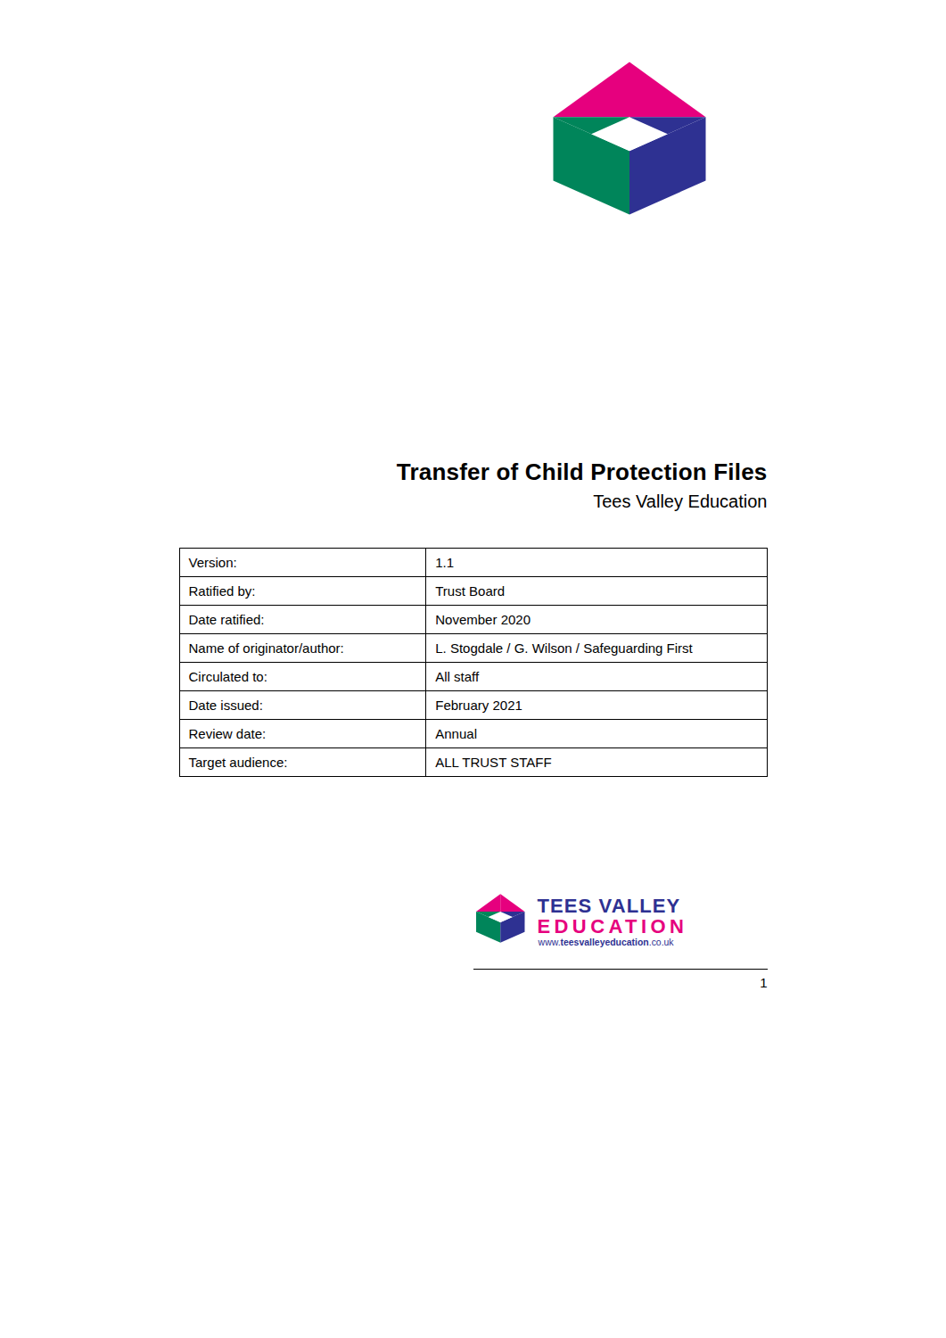Transfer of Child Protection Files
Tees Valley Education
| Version: | 1.1 |
| Ratified by: | Trust Board |
| Date ratified: | November 2020 |
| Name of originator/author: | L. Stogdale / G. Wilson / Safeguarding First |
| Circulated to: | All staff |
| Date issued: | February 2021 |
| Review date: | Annual |
| Target audience: | ALL TRUST STAFF |
TEES VALLEY EDUCATION www.teesvalleyeducation.co.uk
1